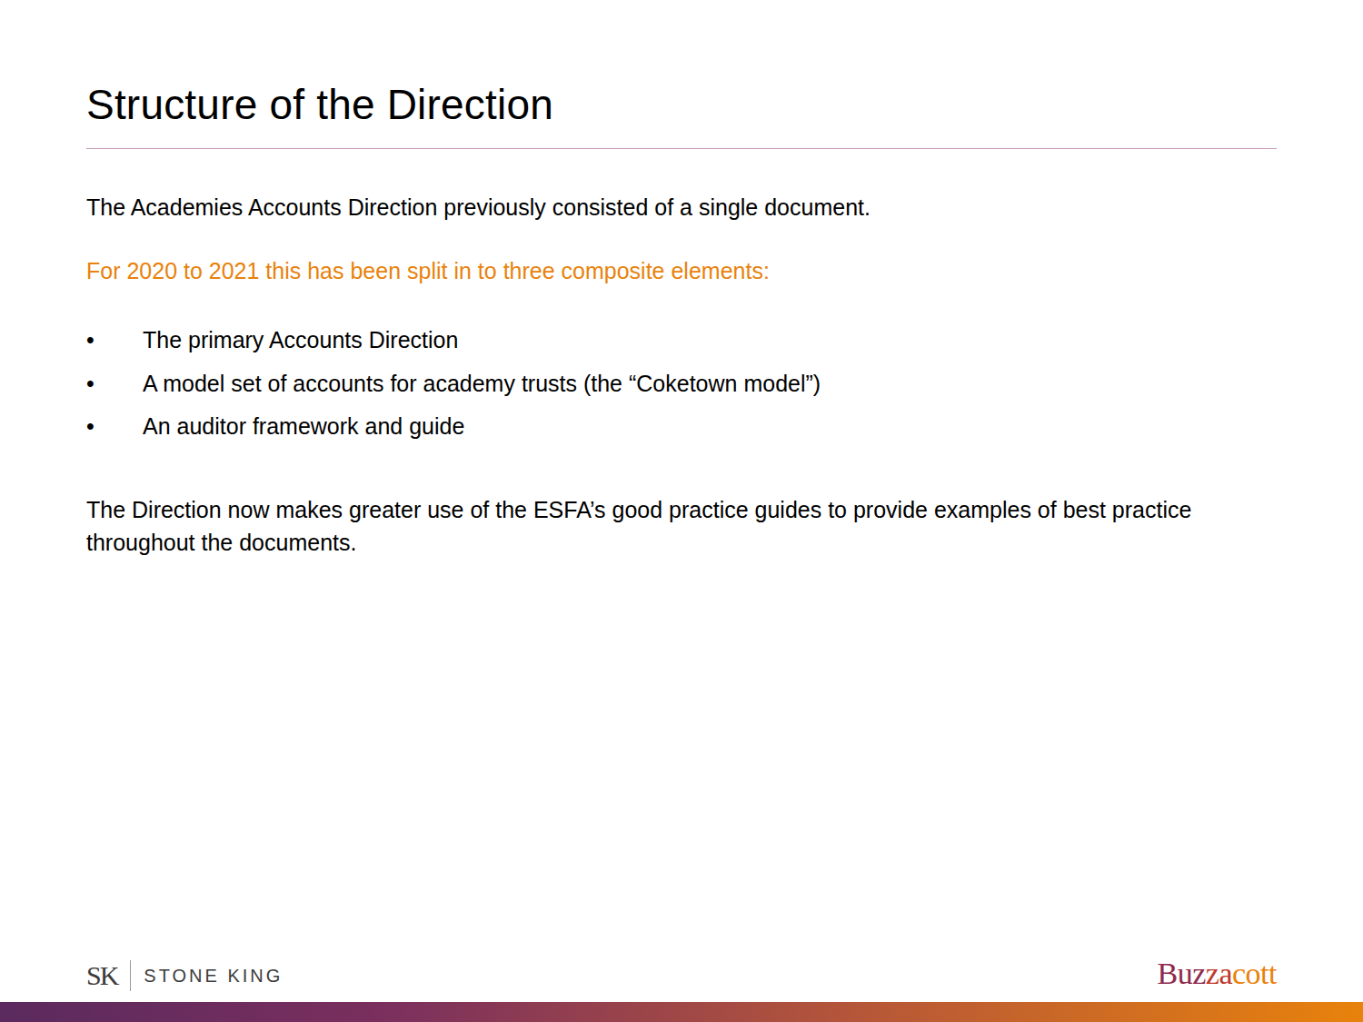Structure of the Direction
The Academies Accounts Direction previously consisted of a single document.
For 2020 to 2021 this has been split in to three composite elements:
The primary Accounts Direction
A model set of accounts for academy trusts (the “Coketown model”)
An auditor framework and guide
The Direction now makes greater use of the ESFA’s good practice guides to provide examples of best practice throughout the documents.
SK STONE KING
Buz za cott